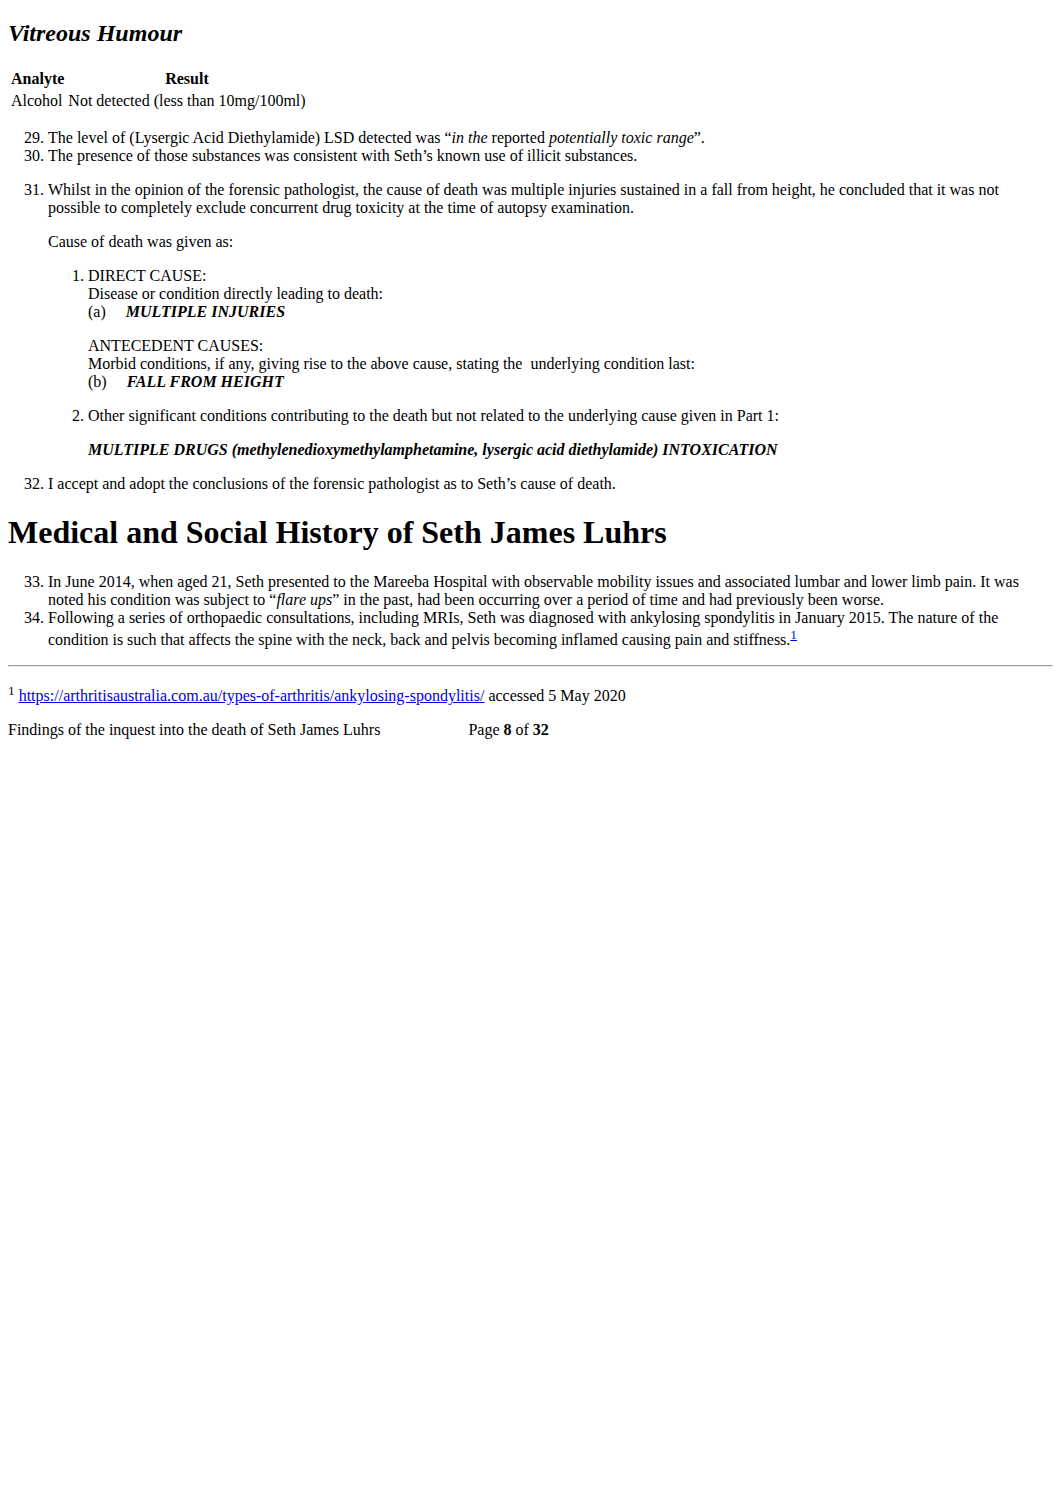Vitreous Humour
| Analyte | Result |
| --- | --- |
| Alcohol | Not detected (less than 10mg/100ml) |
The level of (Lysergic Acid Diethylamide) LSD detected was “in the reported potentially toxic range”.
The presence of those substances was consistent with Seth’s known use of illicit substances.
Whilst in the opinion of the forensic pathologist, the cause of death was multiple injuries sustained in a fall from height, he concluded that it was not possible to completely exclude concurrent drug toxicity at the time of autopsy examination.
Cause of death was given as:
DIRECT CAUSE:
Disease or condition directly leading to death:
(a) MULTIPLE INJURIES
ANTECEDENT CAUSES:
Morbid conditions, if any, giving rise to the above cause, stating the underlying condition last:
(b) FALL FROM HEIGHT
Other significant conditions contributing to the death but not related to the underlying cause given in Part 1:
MULTIPLE DRUGS (methylenedioxymethylamphetamine, lysergic acid diethylamide) INTOXICATION
I accept and adopt the conclusions of the forensic pathologist as to Seth’s cause of death.
Medical and Social History of Seth James Luhrs
In June 2014, when aged 21, Seth presented to the Mareeba Hospital with observable mobility issues and associated lumbar and lower limb pain. It was noted his condition was subject to “flare ups” in the past, had been occurring over a period of time and had previously been worse.
Following a series of orthopaedic consultations, including MRIs, Seth was diagnosed with ankylosing spondylitis in January 2015. The nature of the condition is such that affects the spine with the neck, back and pelvis becoming inflamed causing pain and stiffness.1
1 https://arthritisaustralia.com.au/types-of-arthritis/ankylosing-spondylitis/ accessed 5 May 2020
Findings of the inquest into the death of Seth James Luhrs Page 8 of 32